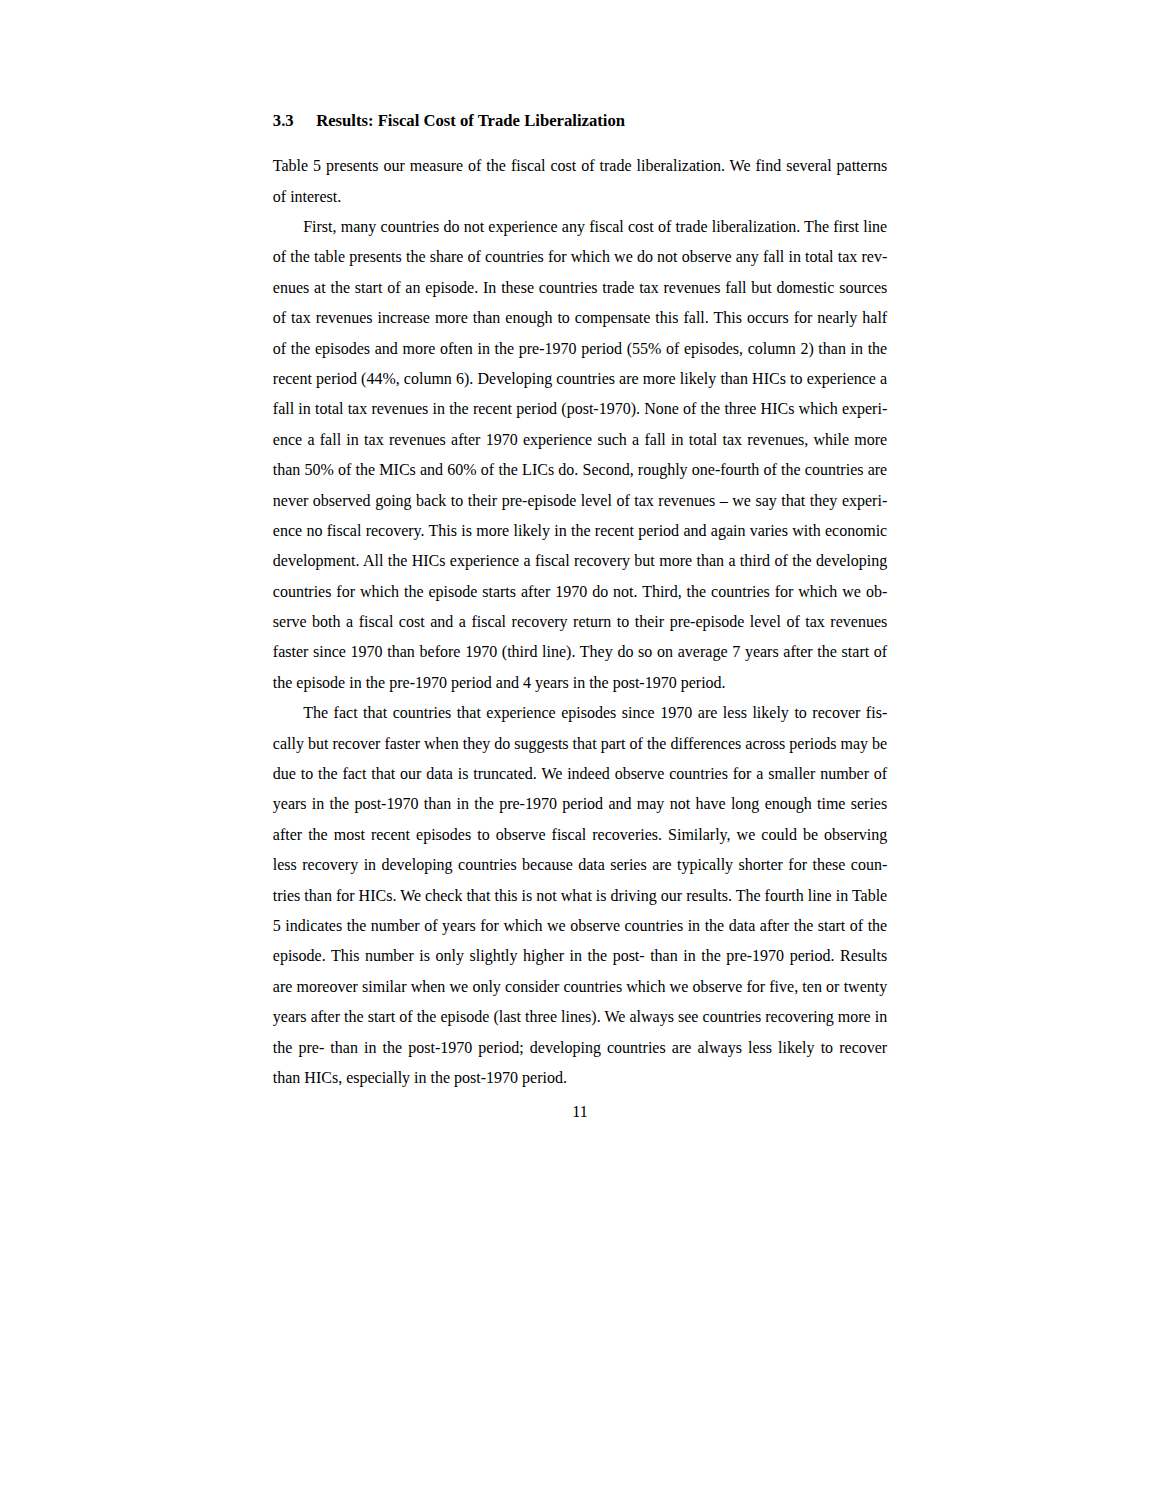3.3 Results: Fiscal Cost of Trade Liberalization
Table 5 presents our measure of the fiscal cost of trade liberalization. We find several patterns of interest.
First, many countries do not experience any fiscal cost of trade liberalization. The first line of the table presents the share of countries for which we do not observe any fall in total tax revenues at the start of an episode. In these countries trade tax revenues fall but domestic sources of tax revenues increase more than enough to compensate this fall. This occurs for nearly half of the episodes and more often in the pre-1970 period (55% of episodes, column 2) than in the recent period (44%, column 6). Developing countries are more likely than HICs to experience a fall in total tax revenues in the recent period (post-1970). None of the three HICs which experience a fall in tax revenues after 1970 experience such a fall in total tax revenues, while more than 50% of the MICs and 60% of the LICs do. Second, roughly one-fourth of the countries are never observed going back to their pre-episode level of tax revenues – we say that they experience no fiscal recovery. This is more likely in the recent period and again varies with economic development. All the HICs experience a fiscal recovery but more than a third of the developing countries for which the episode starts after 1970 do not. Third, the countries for which we observe both a fiscal cost and a fiscal recovery return to their pre-episode level of tax revenues faster since 1970 than before 1970 (third line). They do so on average 7 years after the start of the episode in the pre-1970 period and 4 years in the post-1970 period.
The fact that countries that experience episodes since 1970 are less likely to recover fiscally but recover faster when they do suggests that part of the differences across periods may be due to the fact that our data is truncated. We indeed observe countries for a smaller number of years in the post-1970 than in the pre-1970 period and may not have long enough time series after the most recent episodes to observe fiscal recoveries. Similarly, we could be observing less recovery in developing countries because data series are typically shorter for these countries than for HICs. We check that this is not what is driving our results. The fourth line in Table 5 indicates the number of years for which we observe countries in the data after the start of the episode. This number is only slightly higher in the post- than in the pre-1970 period. Results are moreover similar when we only consider countries which we observe for five, ten or twenty years after the start of the episode (last three lines). We always see countries recovering more in the pre- than in the post-1970 period; developing countries are always less likely to recover than HICs, especially in the post-1970 period.
11